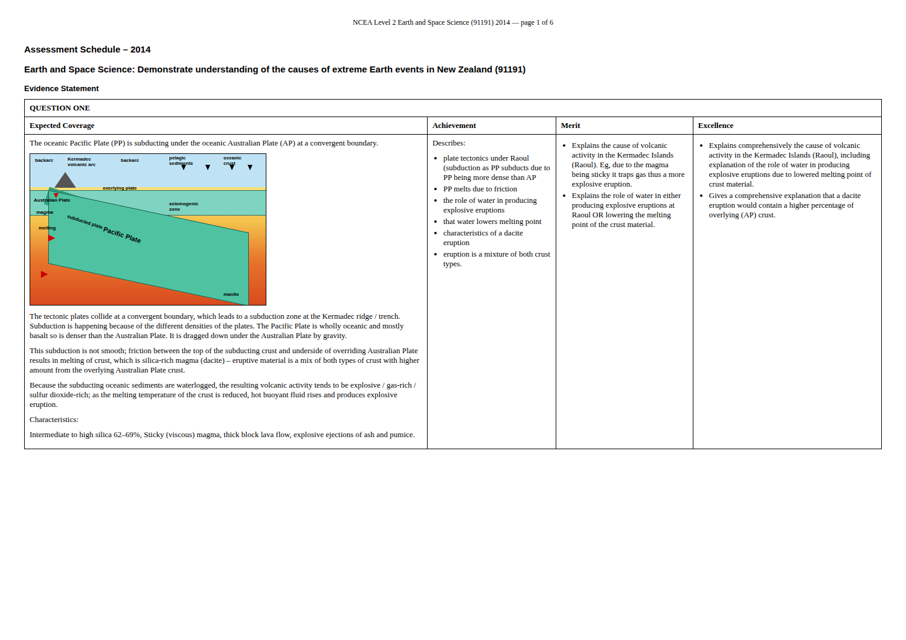NCEA Level 2 Earth and Space Science (91191) 2014 — page 1 of 6
Assessment Schedule – 2014
Earth and Space Science: Demonstrate understanding of the causes of extreme Earth events in New Zealand (91191)
Evidence Statement
| QUESTION ONE |
| Expected Coverage | Achievement | Merit | Excellence |
| The oceanic Pacific Plate (PP) is subducting under the oceanic Australian Plate (AP) at a convergent boundary. backarc Kermadec volcanic arc backarc pelagic sediments oceanic crust overlying plate Australian Plate magma melting subducted plate Pacific Plate seismogenic zone mantle ▼ ▶ ▶ The tectonic plates collide at a convergent boundary, which leads to a subduction zone at the Kermadec ridge / trench. Subduction is happening because of the different densities of the plates. The Pacific Plate is wholly oceanic and mostly basalt so is denser than the Australian Plate. It is dragged down under the Australian Plate by gravity. This subduction is not smooth; friction between the top of the subducting crust and underside of overriding Australian Plate results in melting of crust, which is silica-rich magma (dacite) – eruptive material is a mix of both types of crust with higher amount from the overlying Australian Plate crust. Because the subducting oceanic sediments are waterlogged, the resulting volcanic activity tends to be explosive / gas-rich / sulfur dioxide-rich; as the melting temperature of the crust is reduced, hot buoyant fluid rises and produces explosive eruption. Characteristics: Intermediate to high silica 62–69%, Sticky (viscous) magma, thick block lava flow, explosive ejections of ash and pumice. | Describes: plate tectonics under Raoul (subduction as PP subducts due to PP being more dense than AP PP melts due to friction the role of water in producing explosive eruptions that water lowers melting point characteristics of a dacite eruption eruption is a mixture of both crust types. | Explains the cause of volcanic activity in the Kermadec Islands (Raoul). Eg, due to the magma being sticky it traps gas thus a more explosive eruption. Explains the role of water in either producing explosive eruptions at Raoul OR lowering the melting point of the crust material. | Explains comprehensively the cause of volcanic activity in the Kermadec Islands (Raoul), including explanation of the role of water in producing explosive eruptions due to lowered melting point of crust material. Gives a comprehensive explanation that a dacite eruption would contain a higher percentage of overlying (AP) crust. |